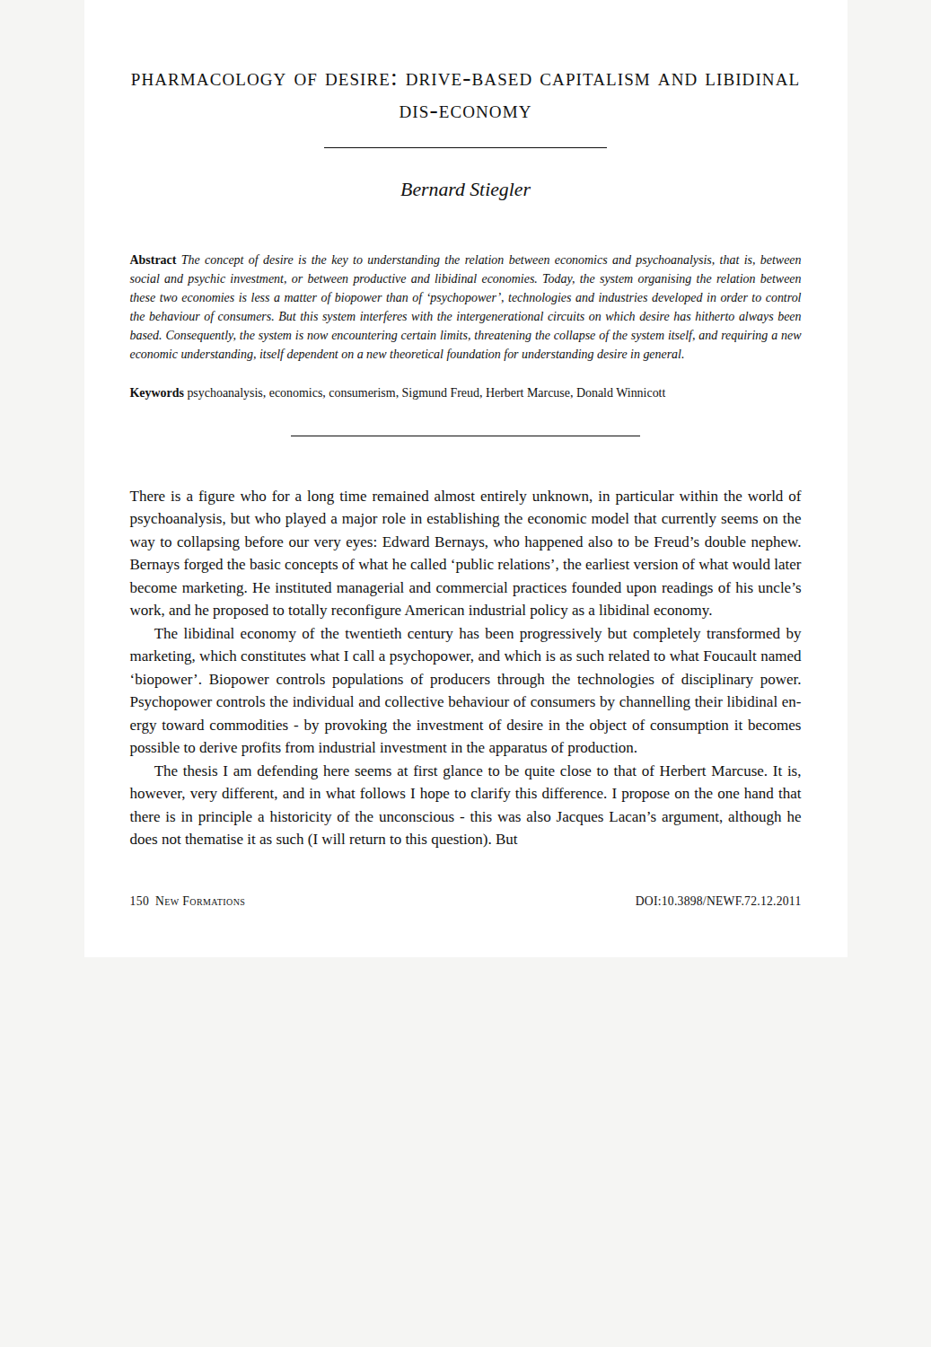Pharmacology of Desire: Drive-based Capitalism and Libidinal Dis-economy
Bernard Stiegler
Abstract The concept of desire is the key to understanding the relation between economics and psychoanalysis, that is, between social and psychic investment, or between productive and libidinal economies. Today, the system organising the relation between these two economies is less a matter of biopower than of ‘psychopower’, technologies and industries developed in order to control the behaviour of consumers. But this system interferes with the intergenerational circuits on which desire has hitherto always been based. Consequently, the system is now encountering certain limits, threatening the collapse of the system itself, and requiring a new economic understanding, itself dependent on a new theoretical foundation for understanding desire in general.
Keywords psychoanalysis, economics, consumerism, Sigmund Freud, Herbert Marcuse, Donald Winnicott
There is a figure who for a long time remained almost entirely unknown, in particular within the world of psychoanalysis, but who played a major role in establishing the economic model that currently seems on the way to collapsing before our very eyes: Edward Bernays, who happened also to be Freud’s double nephew. Bernays forged the basic concepts of what he called ‘public relations’, the earliest version of what would later become marketing. He instituted managerial and commercial practices founded upon readings of his uncle’s work, and he proposed to totally reconfigure American industrial policy as a libidinal economy.
The libidinal economy of the twentieth century has been progressively but completely transformed by marketing, which constitutes what I call a psychopower, and which is as such related to what Foucault named ‘biopower’. Biopower controls populations of producers through the technologies of disciplinary power. Psychopower controls the individual and collective behaviour of consumers by channelling their libidinal energy toward commodities - by provoking the investment of desire in the object of consumption it becomes possible to derive profits from industrial investment in the apparatus of production.
The thesis I am defending here seems at first glance to be quite close to that of Herbert Marcuse. It is, however, very different, and in what follows I hope to clarify this difference. I propose on the one hand that there is in principle a historicity of the unconscious - this was also Jacques Lacan’s argument, although he does not thematise it as such (I will return to this question). But
150 New Formations DOI:10.3898/NEWF.72.12.2011